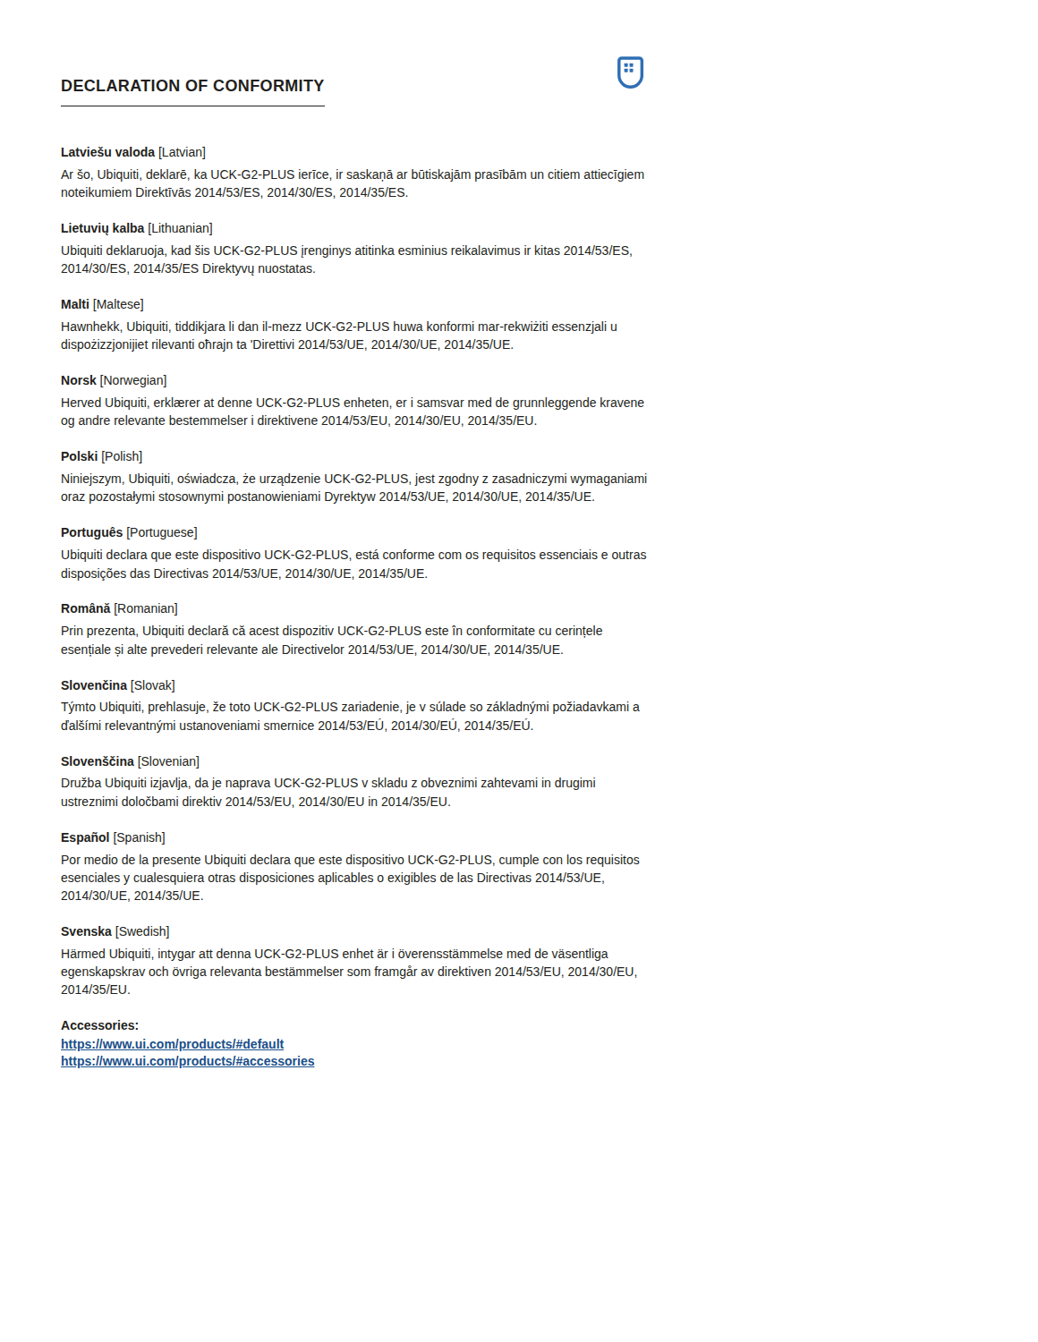DECLARATION OF CONFORMITY
Latviešu valoda [Latvian]
Ar šo, Ubiquiti, deklarē, ka UCK-G2-PLUS ierīce, ir saskaņā ar būtiskajām prasībām un citiem attiecīgiem noteikumiem Direktīvās 2014/53/ES, 2014/30/ES, 2014/35/ES.
Lietuvių kalba [Lithuanian]
Ubiquiti deklaruoja, kad šis UCK-G2-PLUS įrenginys atitinka esminius reikalavimus ir kitas 2014/53/ES, 2014/30/ES, 2014/35/ES Direktyvų nuostatas.
Malti [Maltese]
Hawnhekk, Ubiquiti, tiddikjara li dan il-mezz UCK-G2-PLUS huwa konformi mar-rekwiżiti essenzjali u dispożizzjonijiet rilevanti oħrajn ta 'Direttivi 2014/53/UE, 2014/30/UE, 2014/35/UE.
Norsk [Norwegian]
Herved Ubiquiti, erklærer at denne UCK-G2-PLUS enheten, er i samsvar med de grunnleggende kravene og andre relevante bestemmelser i direktivene 2014/53/EU, 2014/30/EU, 2014/35/EU.
Polski [Polish]
Niniejszym, Ubiquiti, oświadcza, że urządzenie UCK-G2-PLUS, jest zgodny z zasadniczymi wymaganiami oraz pozostałymi stosownymi postanowieniami Dyrektyw 2014/53/UE, 2014/30/UE, 2014/35/UE.
Português [Portuguese]
Ubiquiti declara que este dispositivo UCK-G2-PLUS, está conforme com os requisitos essenciais e outras disposições das Directivas 2014/53/UE, 2014/30/UE, 2014/35/UE.
Română [Romanian]
Prin prezenta, Ubiquiti declară că acest dispozitiv UCK-G2-PLUS este în conformitate cu cerințele esențiale și alte prevederi relevante ale Directivelor 2014/53/UE, 2014/30/UE, 2014/35/UE.
Slovenčina [Slovak]
Týmto Ubiquiti, prehlasuje, že toto UCK-G2-PLUS zariadenie, je v súlade so základnými požiadavkami a ďalšími relevantnými ustanoveniami smernice 2014/53/EÚ, 2014/30/EÚ, 2014/35/EÚ.
Slovenščina [Slovenian]
Družba Ubiquiti izjavlja, da je naprava UCK-G2-PLUS v skladu z obveznimi zahtevami in drugimi ustreznimi določbami direktiv 2014/53/EU, 2014/30/EU in 2014/35/EU.
Español [Spanish]
Por medio de la presente Ubiquiti declara que este dispositivo UCK-G2-PLUS, cumple con los requisitos esenciales y cualesquiera otras disposiciones aplicables o exigibles de las Directivas 2014/53/UE, 2014/30/UE, 2014/35/UE.
Svenska [Swedish]
Härmed Ubiquiti, intygar att denna UCK-G2-PLUS enhet är i överensstämmelse med de väsentliga egenskapskrav och övriga relevanta bestämmelser som framgår av direktiven 2014/53/EU, 2014/30/EU, 2014/35/EU.
Accessories:
https://www.ui.com/products/#default https://www.ui.com/products/#accessories